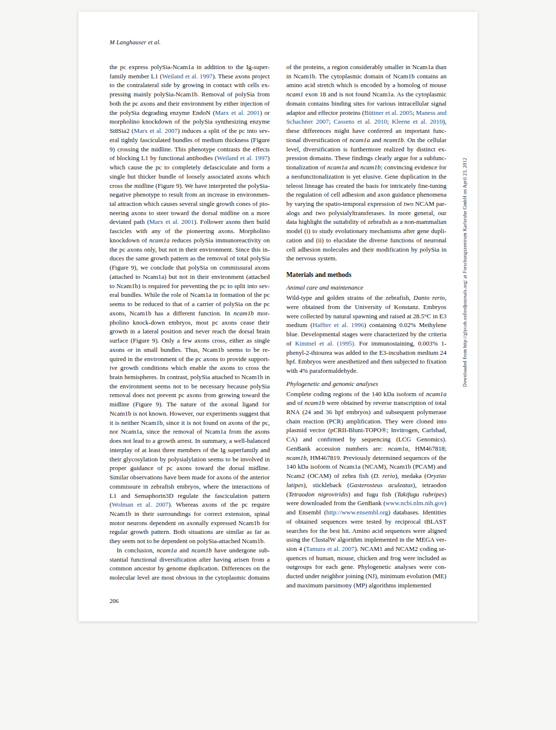M Langhauser et al.
Downloaded from http://glycob.oxfordjournals.org/ at Forschungszentrum Karlsruhe GmbH on April 23, 2012
the pc express polySia-Ncam1a in addition to the Ig-superfamily member L1 (Weiland et al. 1997). These axons project to the contralateral side by growing in contact with cells expressing mainly polySia-Ncam1b. Removal of polySia from both the pc axons and their environment by either injection of the polySia degrading enzyme EndoN (Marx et al. 2001) or morpholino knockdown of the polySia synthesizing enzyme St8Sia2 (Marx et al. 2007) induces a split of the pc into several tightly fasciculated bundles of medium thickness (Figure 9) crossing the midline. This phenotype contrasts the effects of blocking L1 by functional antibodies (Weiland et al. 1997) which cause the pc to completely defasciculate and form a single but thicker bundle of loosely associated axons which cross the midline (Figure 9). We have interpreted the polySia-negative phenotype to result from an increase in environmental attraction which causes several single growth cones of pioneering axons to steer toward the dorsal midline on a more deviated path (Marx et al. 2001). Follower axons then build fascicles with any of the pioneering axons. Morpholino knockdown of ncam1a reduces polySia immunoreactivity on the pc axons only, but not in their environment. Since this induces the same growth pattern as the removal of total polySia (Figure 9), we conclude that polySia on commissural axons (attached to Ncam1a) but not in their environment (attached to Ncam1b) is required for preventing the pc to split into several bundles. While the role of Ncam1a in formation of the pc seems to be reduced to that of a carrier of polySia on the pc axons, Ncam1b has a different function. In ncam1b morpholino knock-down embryos, most pc axons cease their growth in a lateral position and never reach the dorsal brain surface (Figure 9). Only a few axons cross, either as single axons or in small bundles. Thus, Ncam1b seems to be required in the environment of the pc axons to provide supportive growth conditions which enable the axons to cross the brain hemispheres. In contrast, polySia attached to Ncam1b in the environment seems not to be necessary because polySia removal does not prevent pc axons from growing toward the midline (Figure 9). The nature of the axonal ligand for Ncam1b is not known. However, our experiments suggest that it is neither Ncam1b, since it is not found on axons of the pc, nor Ncam1a, since the removal of Ncam1a from the axons does not lead to a growth arrest. In summary, a well-balanced interplay of at least three members of the Ig superfamily and their glycosylation by polysialylation seems to be involved in proper guidance of pc axons toward the dorsal midline. Similar observations have been made for axons of the anterior commissure in zebrafish embryos, where the interactions of L1 and Semaphorin3D regulate the fasciculation pattern (Wolman et al. 2007). Whereas axons of the pc require Ncam1b in their surroundings for correct extension, spinal motor neurons dependent on axonally expressed Ncam1b for regular growth pattern. Both situations are similar as far as they seem not to be dependent on polySia-attached Ncam1b.
In conclusion, ncam1a and ncam1b have undergone substantial functional diversification after having arisen from a common ancestor by genome duplication. Differences on the molecular level are most obvious in the cytoplasmic domains of the proteins, a region considerably smaller in Ncam1a than in Ncam1b. The cytoplasmic domain of Ncam1b contains an amino acid stretch which is encoded by a homolog of mouse ncam1 exon 18 and is not found Ncam1a. As the cytoplasmic domain contains binding sites for various intracellular signal adaptor and effector proteins (Büttner et al. 2005; Maness and Schachner 2007; Cassens et al. 2010; Kleene et al. 2010), these differences might have conferred an important functional diversification of ncam1a and ncam1b. On the cellular level, diversification is furthermore realized by distinct expression domains. These findings clearly argue for a subfunctionalization of ncam1a and ncam1b; convincing evidence for a neofunctionalization is yet elusive. Gene duplication in the teleost lineage has created the basis for intricately fine-tuning the regulation of cell adhesion and axon guidance phenomena by varying the spatio-temporal expression of two NCAM paralogs and two polysialyltransferases. In more general, our data highlight the suitability of zebrafish as a non-mammalian model (i) to study evolutionary mechanisms after gene duplication and (ii) to elucidate the diverse functions of neuronal cell adhesion molecules and their modification by polySia in the nervous system.
Materials and methods
Animal care and maintenance
Wild-type and golden strains of the zebrafish, Danio rerio, were obtained from the University of Konstanz. Embryos were collected by natural spawning and raised at 28.5°C in E3 medium (Haffter et al. 1996) containing 0.02% Methylene blue. Developmental stages were characterized by the criteria of Kimmel et al. (1995). For immunostaining, 0.003% 1-phenyl-2-thiourea was added to the E3-incubation medium 24 hpf. Embryos were anesthetized and then subjected to fixation with 4% paraformaldehyde.
Phylogenetic and genomic analyses
Complete coding regions of the 140 kDa isoform of ncam1a and of ncam1b were obtained by reverse transcription of total RNA (24 and 36 hpf embryos) and subsequent polymerase chain reaction (PCR) amplification. They were cloned into plasmid vector (pCRII-Blunt-TOPO®; Invitrogen, Carlsbad, CA) and confirmed by sequencing (LCG Genomics). GenBank accession numbers are: ncam1a, HM467818; ncam1b, HM467819. Previously determined sequences of the 140 kDa isoform of Ncam1a (NCAM), Ncam1b (PCAM) and Ncam2 (OCAM) of zebra fish (D. rerio), medaka (Oryzias latipes), stickleback (Gasterosteus aculeatus), tetraodon (Tetraodon nigroviridis) and fugu fish (Takifugu rubripes) were downloaded from the GenBank (www.ncbi.nlm.nih.gov) and Ensembl (http://www.ensembl.org) databases. Identities of obtained sequences were tested by reciprocal tBLAST searches for the best hit. Amino acid sequences were aligned using the ClustalW algorithm implemented in the MEGA version 4 (Tamura et al. 2007). NCAM1 and NCAM2 coding sequences of human, mouse, chicken and frog were included as outgroups for each gene. Phylogenetic analyses were conducted under neighbor joining (NJ), minimum evolution (ME) and maximum parsimony (MP) algorithms implemented
206